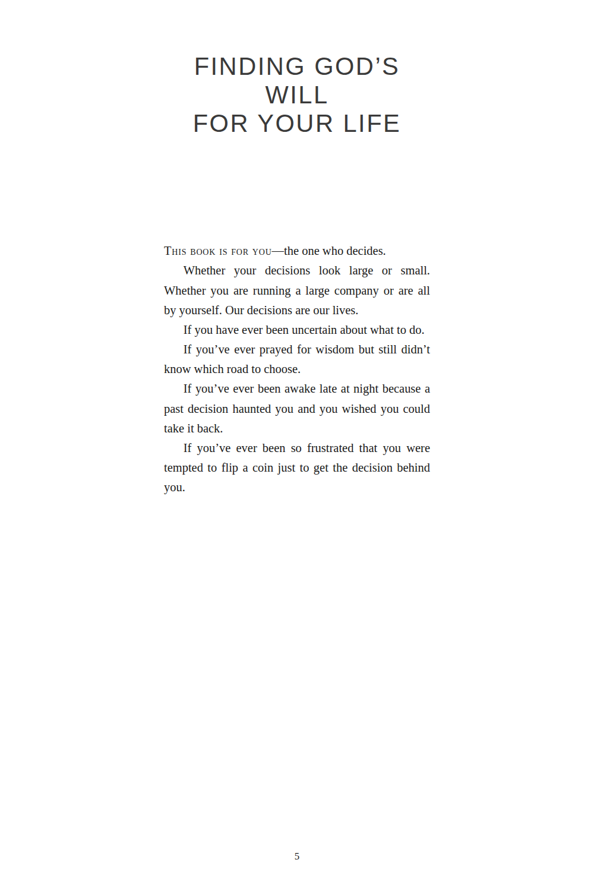Finding God’s Will
for Your Life
This book is for you—the one who decides.
Whether your decisions look large or small. Whether you are running a large company or are all by yourself. Our decisions are our lives.
If you have ever been uncertain about what to do.
If you’ve ever prayed for wisdom but still didn’t know which road to choose.
If you’ve ever been awake late at night because a past decision haunted you and you wished you could take it back.
If you’ve ever been so frustrated that you were tempted to flip a coin just to get the decision behind you.
5